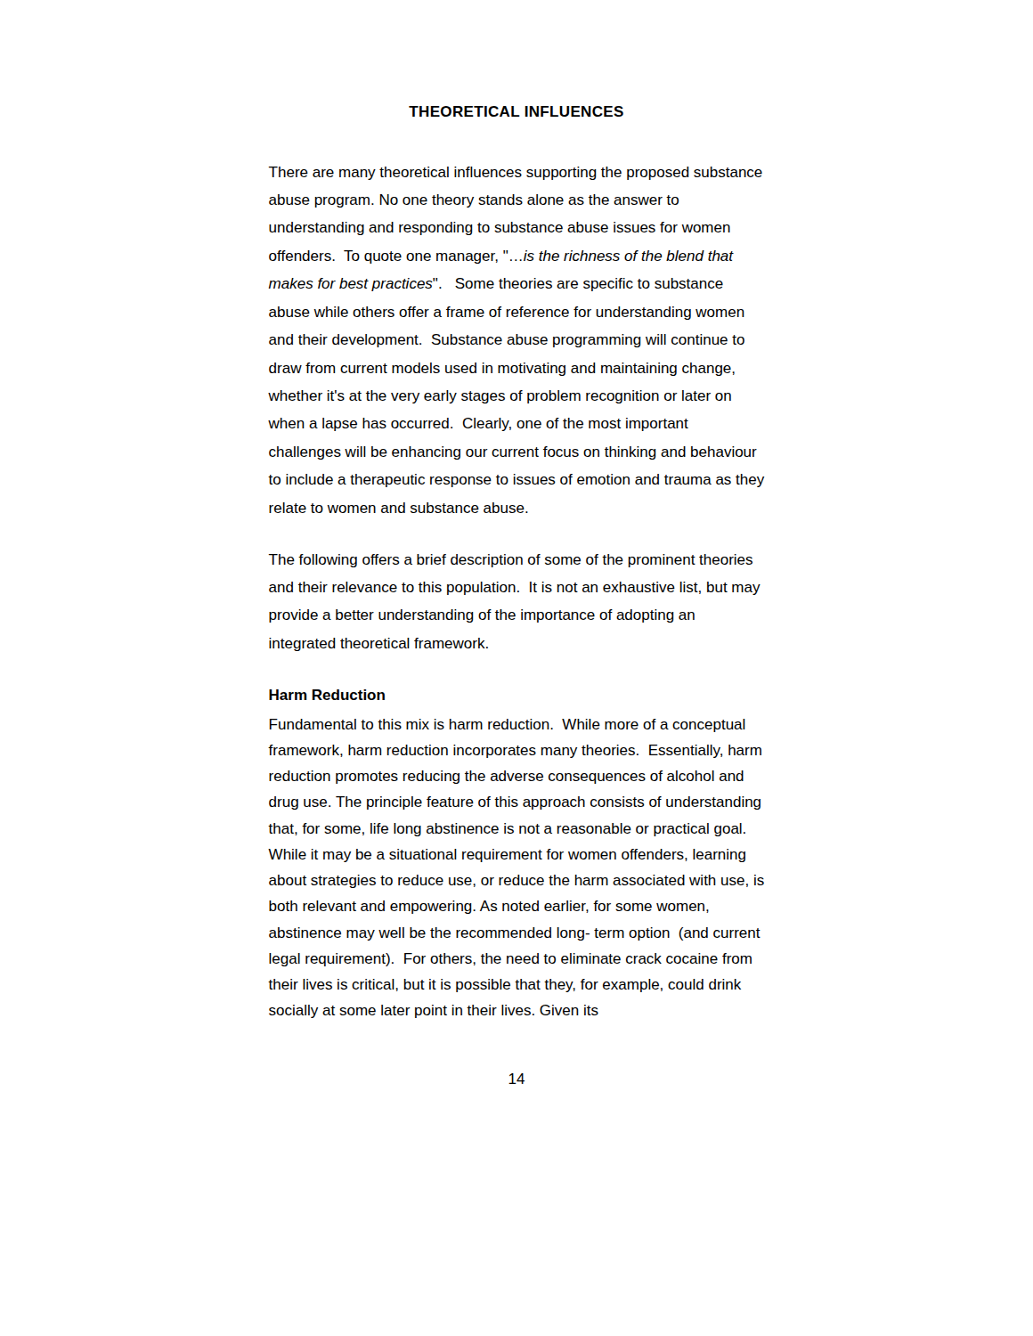THEORETICAL INFLUENCES
There are many theoretical influences supporting the proposed substance abuse program. No one theory stands alone as the answer to understanding and responding to substance abuse issues for women offenders. To quote one manager, "…is the richness of the blend that makes for best practices". Some theories are specific to substance abuse while others offer a frame of reference for understanding women and their development. Substance abuse programming will continue to draw from current models used in motivating and maintaining change, whether it's at the very early stages of problem recognition or later on when a lapse has occurred. Clearly, one of the most important challenges will be enhancing our current focus on thinking and behaviour to include a therapeutic response to issues of emotion and trauma as they relate to women and substance abuse.
The following offers a brief description of some of the prominent theories and their relevance to this population. It is not an exhaustive list, but may provide a better understanding of the importance of adopting an integrated theoretical framework.
Harm Reduction
Fundamental to this mix is harm reduction. While more of a conceptual framework, harm reduction incorporates many theories. Essentially, harm reduction promotes reducing the adverse consequences of alcohol and drug use. The principle feature of this approach consists of understanding that, for some, life long abstinence is not a reasonable or practical goal. While it may be a situational requirement for women offenders, learning about strategies to reduce use, or reduce the harm associated with use, is both relevant and empowering. As noted earlier, for some women, abstinence may well be the recommended long- term option (and current legal requirement). For others, the need to eliminate crack cocaine from their lives is critical, but it is possible that they, for example, could drink socially at some later point in their lives. Given its
14